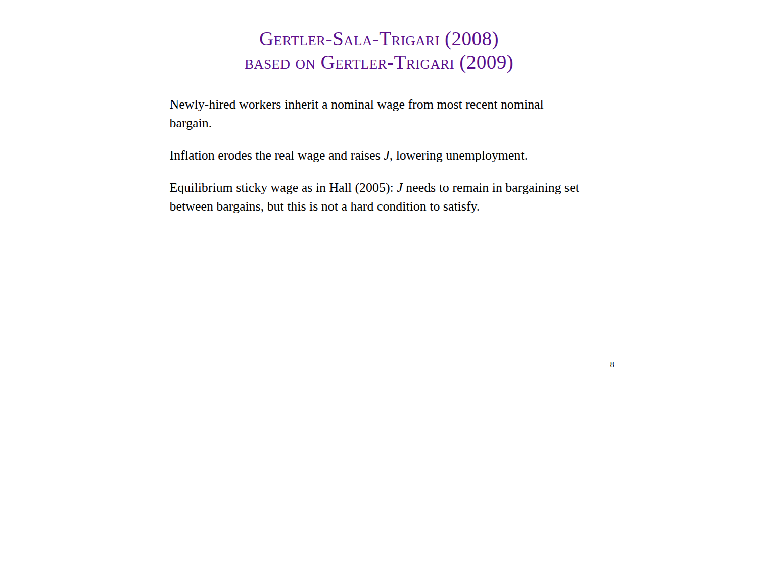Gertler-Sala-Trigari (2008)
based on Gertler-Trigari (2009)
Newly-hired workers inherit a nominal wage from most recent nominal bargain.
Inflation erodes the real wage and raises J, lowering unemployment.
Equilibrium sticky wage as in Hall (2005): J needs to remain in bargaining set between bargains, but this is not a hard condition to satisfy.
8